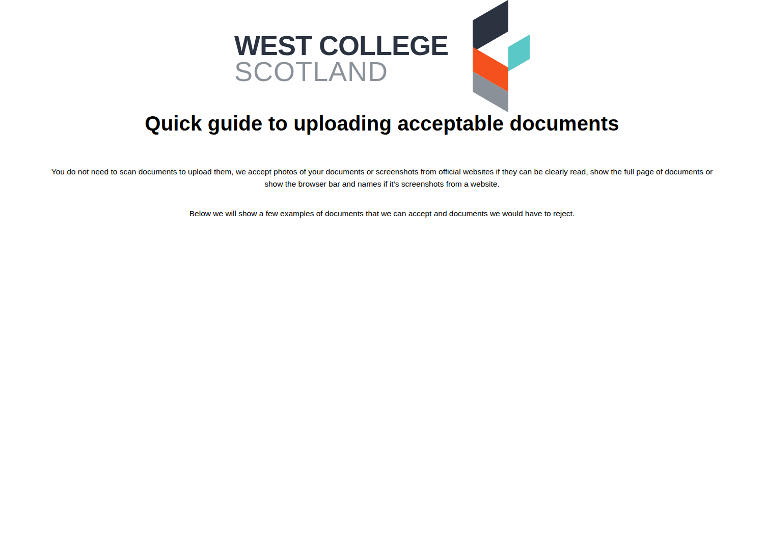WEST COLLEGE SCOTLAND
Quick guide to uploading acceptable documents
You do not need to scan documents to upload them, we accept photos of your documents or screenshots from official websites if they can be clearly read, show the full page of documents or show the browser bar and names if it’s screenshots from a website.
Below we will show a few examples of documents that we can accept and documents we would have to reject.